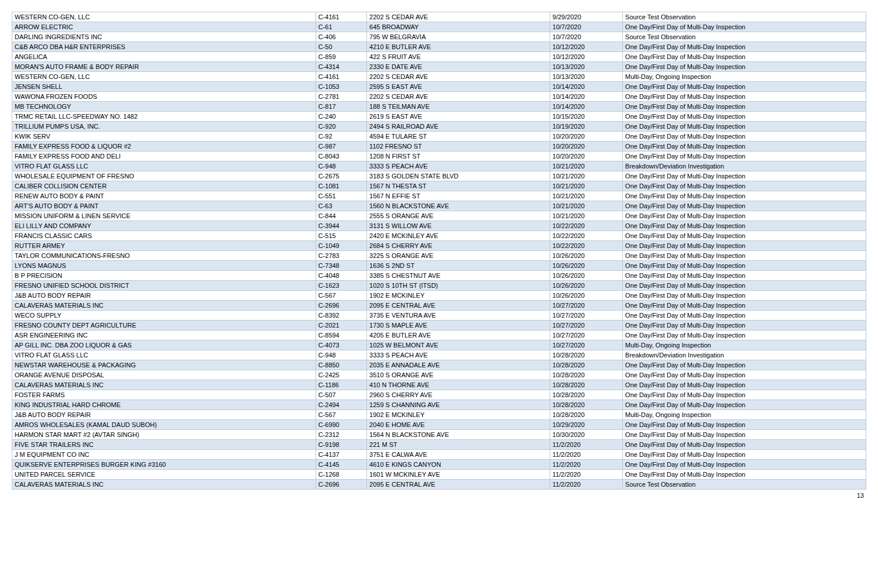| WESTERN CO-GEN, LLC | C-4161 | 2202 S CEDAR AVE | 9/29/2020 | Source Test Observation |
| ARROW ELECTRIC | C-61 | 645 BROADWAY | 10/7/2020 | One Day/First Day of Multi-Day Inspection |
| DARLING INGREDIENTS INC | C-406 | 795 W BELGRAVIA | 10/7/2020 | Source Test Observation |
| C&B ARCO DBA H&R ENTERPRISES | C-50 | 4210 E BUTLER AVE | 10/12/2020 | One Day/First Day of Multi-Day Inspection |
| ANGELICA | C-859 | 422 S FRUIT AVE | 10/12/2020 | One Day/First Day of Multi-Day Inspection |
| MORAN'S AUTO FRAME & BODY REPAIR | C-4314 | 2330 E DATE AVE | 10/13/2020 | One Day/First Day of Multi-Day Inspection |
| WESTERN CO-GEN, LLC | C-4161 | 2202 S CEDAR AVE | 10/13/2020 | Multi-Day, Ongoing Inspection |
| JENSEN SHELL | C-1053 | 2595 S EAST AVE | 10/14/2020 | One Day/First Day of Multi-Day Inspection |
| WAWONA FROZEN FOODS | C-2781 | 2202 S CEDAR AVE | 10/14/2020 | One Day/First Day of Multi-Day Inspection |
| MB TECHNOLOGY | C-817 | 188 S TEILMAN AVE | 10/14/2020 | One Day/First Day of Multi-Day Inspection |
| TRMC RETAIL LLC-SPEEDWAY NO. 1482 | C-240 | 2619 S EAST AVE | 10/15/2020 | One Day/First Day of Multi-Day Inspection |
| TRILLIUM PUMPS USA, INC. | C-920 | 2494 S RAILROAD AVE | 10/19/2020 | One Day/First Day of Multi-Day Inspection |
| KWIK SERV | C-92 | 4594 E TULARE ST | 10/20/2020 | One Day/First Day of Multi-Day Inspection |
| FAMILY EXPRESS FOOD & LIQUOR #2 | C-987 | 1102 FRESNO ST | 10/20/2020 | One Day/First Day of Multi-Day Inspection |
| FAMILY EXPRESS FOOD AND DELI | C-8043 | 1208 N FIRST ST | 10/20/2020 | One Day/First Day of Multi-Day Inspection |
| VITRO FLAT GLASS LLC | C-948 | 3333 S PEACH AVE | 10/21/2020 | Breakdown/Deviation Investigation |
| WHOLESALE EQUIPMENT OF FRESNO | C-2675 | 3183 S GOLDEN STATE BLVD | 10/21/2020 | One Day/First Day of Multi-Day Inspection |
| CALIBER COLLISION CENTER | C-1081 | 1567 N THESTA ST | 10/21/2020 | One Day/First Day of Multi-Day Inspection |
| RENEW AUTO BODY & PAINT | C-551 | 1567 N EFFIE ST | 10/21/2020 | One Day/First Day of Multi-Day Inspection |
| ART'S AUTO BODY & PAINT | C-63 | 1560 N BLACKSTONE AVE | 10/21/2020 | One Day/First Day of Multi-Day Inspection |
| MISSION UNIFORM & LINEN SERVICE | C-844 | 2555 S ORANGE AVE | 10/21/2020 | One Day/First Day of Multi-Day Inspection |
| ELI LILLY AND COMPANY | C-3944 | 3131 S WILLOW AVE | 10/22/2020 | One Day/First Day of Multi-Day Inspection |
| FRANCIS CLASSIC CARS | C-515 | 2420 E MCKINLEY AVE | 10/22/2020 | One Day/First Day of Multi-Day Inspection |
| RUTTER ARMEY | C-1049 | 2684 S CHERRY AVE | 10/22/2020 | One Day/First Day of Multi-Day Inspection |
| TAYLOR COMMUNICATIONS-FRESNO | C-2783 | 3225 S ORANGE AVE | 10/26/2020 | One Day/First Day of Multi-Day Inspection |
| LYONS MAGNUS | C-7348 | 1636 S 2ND ST | 10/26/2020 | One Day/First Day of Multi-Day Inspection |
| B P PRECISION | C-4048 | 3385 S CHESTNUT AVE | 10/26/2020 | One Day/First Day of Multi-Day Inspection |
| FRESNO UNIFIED SCHOOL DISTRICT | C-1623 | 1020 S 10TH ST (ITSD) | 10/26/2020 | One Day/First Day of Multi-Day Inspection |
| J&B AUTO BODY REPAIR | C-567 | 1902 E MCKINLEY | 10/26/2020 | One Day/First Day of Multi-Day Inspection |
| CALAVERAS MATERIALS INC | C-2696 | 2095 E CENTRAL AVE | 10/27/2020 | One Day/First Day of Multi-Day Inspection |
| WECO SUPPLY | C-8392 | 3735 E VENTURA AVE | 10/27/2020 | One Day/First Day of Multi-Day Inspection |
| FRESNO COUNTY DEPT AGRICULTURE | C-2021 | 1730 S MAPLE AVE | 10/27/2020 | One Day/First Day of Multi-Day Inspection |
| ASR ENGINEERING INC | C-8594 | 4205 E BUTLER AVE | 10/27/2020 | One Day/First Day of Multi-Day Inspection |
| AP GILL INC. DBA ZOO LIQUOR & GAS | C-4073 | 1025 W BELMONT AVE | 10/27/2020 | Multi-Day, Ongoing Inspection |
| VITRO FLAT GLASS LLC | C-948 | 3333 S PEACH AVE | 10/28/2020 | Breakdown/Deviation Investigation |
| NEWSTAR WAREHOUSE & PACKAGING | C-8850 | 2035 E ANNADALE AVE | 10/28/2020 | One Day/First Day of Multi-Day Inspection |
| ORANGE AVENUE DISPOSAL | C-2425 | 3510 S ORANGE AVE | 10/28/2020 | One Day/First Day of Multi-Day Inspection |
| CALAVERAS MATERIALS INC | C-1186 | 410 N THORNE AVE | 10/28/2020 | One Day/First Day of Multi-Day Inspection |
| FOSTER FARMS | C-507 | 2960 S CHERRY AVE | 10/28/2020 | One Day/First Day of Multi-Day Inspection |
| KING INDUSTRIAL HARD CHROME | C-2494 | 1259 S CHANNING AVE | 10/28/2020 | One Day/First Day of Multi-Day Inspection |
| J&B AUTO BODY REPAIR | C-567 | 1902 E MCKINLEY | 10/28/2020 | Multi-Day, Ongoing Inspection |
| AMROS WHOLESALES (KAMAL DAUD SUBOH) | C-6990 | 2040 E HOME AVE | 10/29/2020 | One Day/First Day of Multi-Day Inspection |
| HARMON STAR MART #2 (AVTAR SINGH) | C-2312 | 1564 N BLACKSTONE AVE | 10/30/2020 | One Day/First Day of Multi-Day Inspection |
| FIVE STAR TRAILERS INC | C-9198 | 221 M ST | 11/2/2020 | One Day/First Day of Multi-Day Inspection |
| J M EQUIPMENT CO INC | C-4137 | 3751 E CALWA AVE | 11/2/2020 | One Day/First Day of Multi-Day Inspection |
| QUIKSERVE ENTERPRISES BURGER KING #3160 | C-4145 | 4610 E KINGS CANYON | 11/2/2020 | One Day/First Day of Multi-Day Inspection |
| UNITED PARCEL SERVICE | C-1268 | 1601 W MCKINLEY AVE | 11/2/2020 | One Day/First Day of Multi-Day Inspection |
| CALAVERAS MATERIALS INC | C-2696 | 2095 E CENTRAL AVE | 11/2/2020 | Source Test Observation |
13